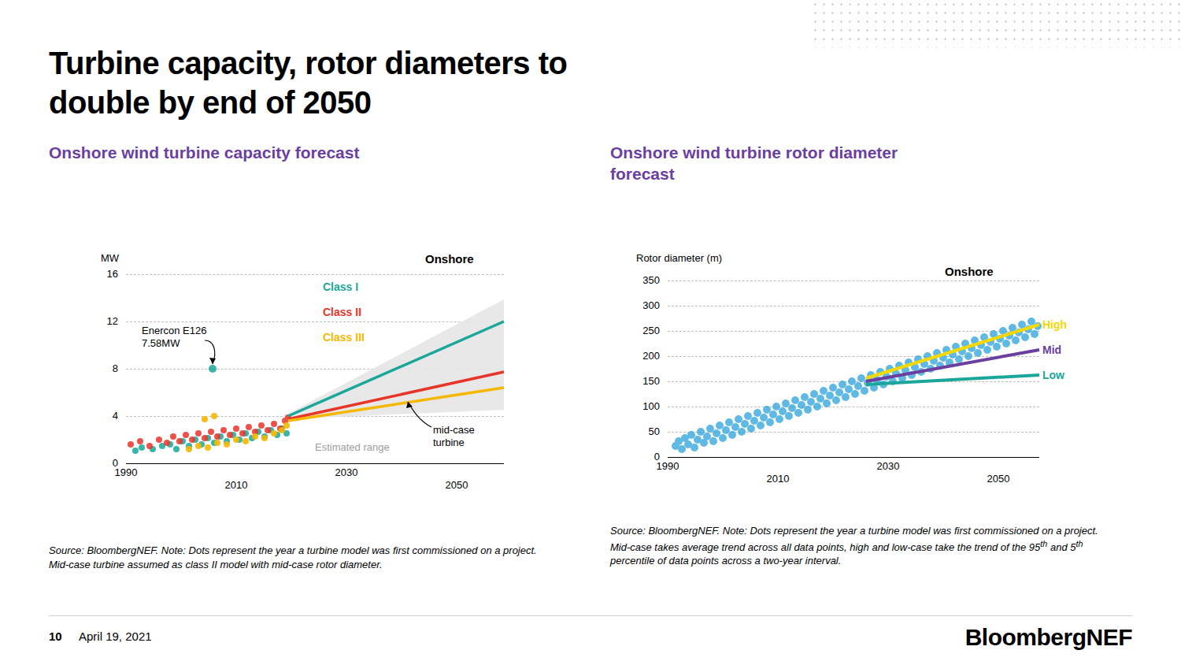Turbine capacity, rotor diameters to
double by end of 2050
Onshore wind turbine capacity forecast
Onshore wind turbine rotor diameter
forecast
MW
Onshore
16
12
8
4
0
1990
2010
2030
2050
Class I
Class II
Class III
Enercon E126
7.58MW
Estimated range
mid-case
turbine
Rotor diameter (m)
Onshore
350
300
250
200
150
100
50
0
1990
2010
2030
2050
High
Mid
Low
Source: BloombergNEF. Note: Dots represent the year a turbine model was first commissioned on a project. Mid-case turbine assumed as class II model with mid-case rotor diameter.
Source: BloombergNEF. Note: Dots represent the year a turbine model was first commissioned on a project. Mid-case takes average trend across all data points, high and low-case take the trend of the 95th and 5th percentile of data points across a two-year interval.
10
April 19, 2021
BloombergNEF